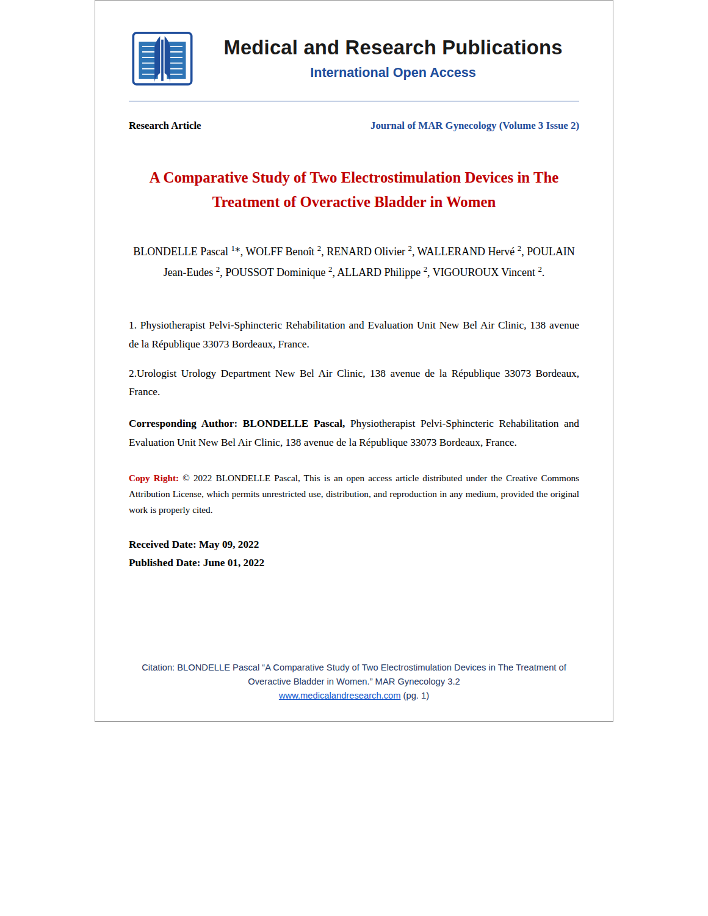Medical and Research Publications
International Open Access
Research Article
Journal of MAR Gynecology (Volume 3 Issue 2)
A Comparative Study of Two Electrostimulation Devices in The Treatment of Overactive Bladder in Women
BLONDELLE Pascal 1*, WOLFF Benoît 2, RENARD Olivier 2, WALLERAND Hervé 2, POULAIN Jean-Eudes 2, POUSSOT Dominique 2, ALLARD Philippe 2, VIGOUROUX Vincent 2.
1. Physiotherapist Pelvi-Sphincteric Rehabilitation and Evaluation Unit New Bel Air Clinic, 138 avenue de la République 33073 Bordeaux, France.
2.Urologist Urology Department New Bel Air Clinic, 138 avenue de la République 33073 Bordeaux, France.
Corresponding Author: BLONDELLE Pascal, Physiotherapist Pelvi-Sphincteric Rehabilitation and Evaluation Unit New Bel Air Clinic, 138 avenue de la République 33073 Bordeaux, France.
Copy Right: © 2022 BLONDELLE Pascal, This is an open access article distributed under the Creative Commons Attribution License, which permits unrestricted use, distribution, and reproduction in any medium, provided the original work is properly cited.
Received Date: May 09, 2022
Published Date: June 01, 2022
Citation: BLONDELLE Pascal “A Comparative Study of Two Electrostimulation Devices in The Treatment of Overactive Bladder in Women.” MAR Gynecology 3.2
www.medicalandresearch.com (pg. 1)